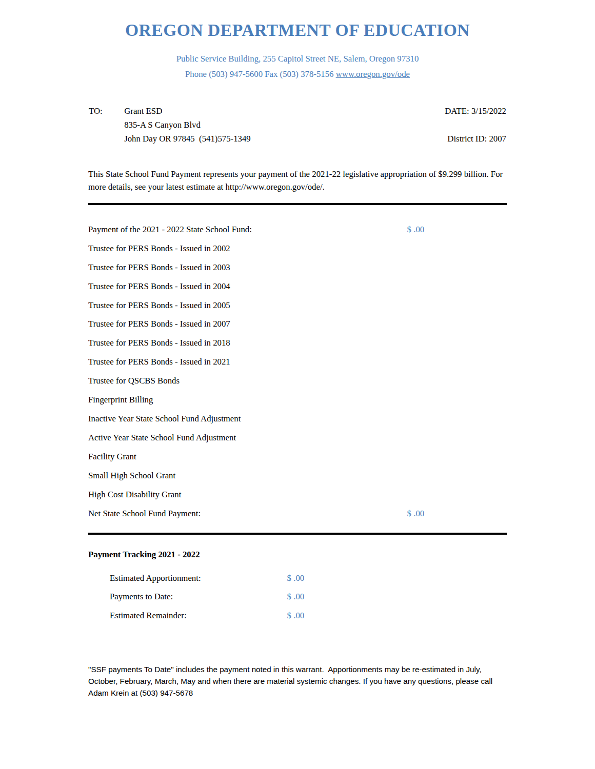OREGON DEPARTMENT OF EDUCATION
Public Service Building, 255 Capitol Street NE, Salem, Oregon 97310
Phone (503) 947-5600 Fax (503) 378-5156 www.oregon.gov/ode
| TO: | Grant ESD | DATE: 3/15/2022 |
| | 835-A S Canyon Blvd | |
| | John Day OR 97845 (541)575-1349 | District ID: 2007 |
This State School Fund Payment represents your payment of the 2021-22 legislative appropriation of $9.299 billion. For more details, see your latest estimate at http://www.oregon.gov/ode/.
| Payment of the 2021 - 2022 State School Fund: | $ .00 |
| Trustee for PERS Bonds - Issued in 2002 | |
| Trustee for PERS Bonds - Issued in 2003 | |
| Trustee for PERS Bonds - Issued in 2004 | |
| Trustee for PERS Bonds - Issued in 2005 | |
| Trustee for PERS Bonds - Issued in 2007 | |
| Trustee for PERS Bonds - Issued in 2018 | |
| Trustee for PERS Bonds - Issued in 2021 | |
| Trustee for QSCBS Bonds | |
| Fingerprint Billing | |
| Inactive Year State School Fund Adjustment | |
| Active Year State School Fund Adjustment | |
| Facility Grant | |
| Small High School Grant | |
| High Cost Disability Grant | |
| Net State School Fund Payment: | $ .00 |
Payment Tracking 2021 - 2022
| Estimated Apportionment: | $ .00 |
| Payments to Date: | $ .00 |
| Estimated Remainder: | $ .00 |
"SSF payments To Date" includes the payment noted in this warrant. Apportionments may be re-estimated in July, October, February, March, May and when there are material systemic changes. If you have any questions, please call Adam Krein at (503) 947-5678